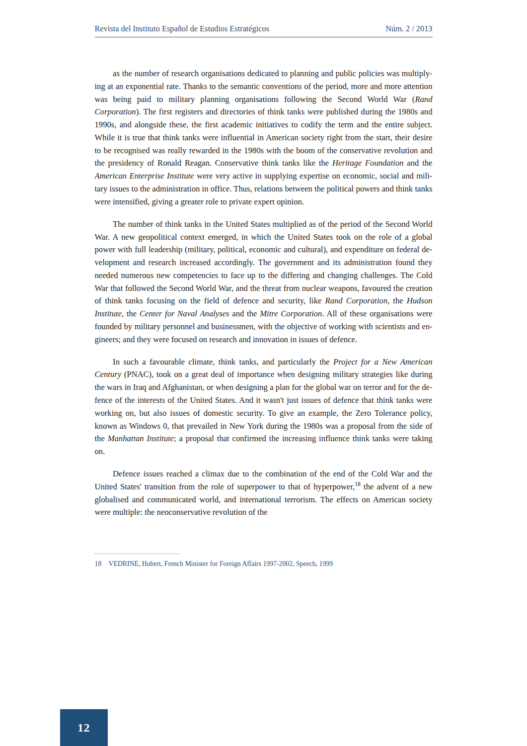Revista del Instituto Español de Estudios Estratégicos Núm. 2 / 2013
as the number of research organisations dedicated to planning and public policies was multiplying at an exponential rate. Thanks to the semantic conventions of the period, more and more attention was being paid to military planning organisations following the Second World War (Rand Corporation). The first registers and directories of think tanks were published during the 1980s and 1990s, and alongside these, the first academic initiatives to codify the term and the entire subject. While it is true that think tanks were influential in American society right from the start, their desire to be recognised was really rewarded in the 1980s with the boom of the conservative revolution and the presidency of Ronald Reagan. Conservative think tanks like the Heritage Foundation and the American Enterprise Institute were very active in supplying expertise on economic, social and military issues to the administration in office. Thus, relations between the political powers and think tanks were intensified, giving a greater role to private expert opinion.
The number of think tanks in the United States multiplied as of the period of the Second World War. A new geopolitical context emerged, in which the United States took on the role of a global power with full leadership (military, political, economic and cultural), and expenditure on federal development and research increased accordingly. The government and its administration found they needed numerous new competencies to face up to the differing and changing challenges. The Cold War that followed the Second World War, and the threat from nuclear weapons, favoured the creation of think tanks focusing on the field of defence and security, like Rand Corporation, the Hudson Institute, the Center for Naval Analyses and the Mitre Corporation. All of these organisations were founded by military personnel and businessmen, with the objective of working with scientists and engineers; and they were focused on research and innovation in issues of defence.
In such a favourable climate, think tanks, and particularly the Project for a New American Century (PNAC), took on a great deal of importance when designing military strategies like during the wars in Iraq and Afghanistan, or when designing a plan for the global war on terror and for the defence of the interests of the United States. And it wasn't just issues of defence that think tanks were working on, but also issues of domestic security. To give an example, the Zero Tolerance policy, known as Windows 0, that prevailed in New York during the 1980s was a proposal from the side of the Manhattan Institute; a proposal that confirmed the increasing influence think tanks were taking on.
Defence issues reached a climax due to the combination of the end of the Cold War and the United States' transition from the role of superpower to that of hyperpower,18 the advent of a new globalised and communicated world, and international terrorism. The effects on American society were multiple: the neoconservative revolution of the
18 VEDRINE, Hubert, French Minister for Foreign Affairs 1997-2002, Speech, 1999
12